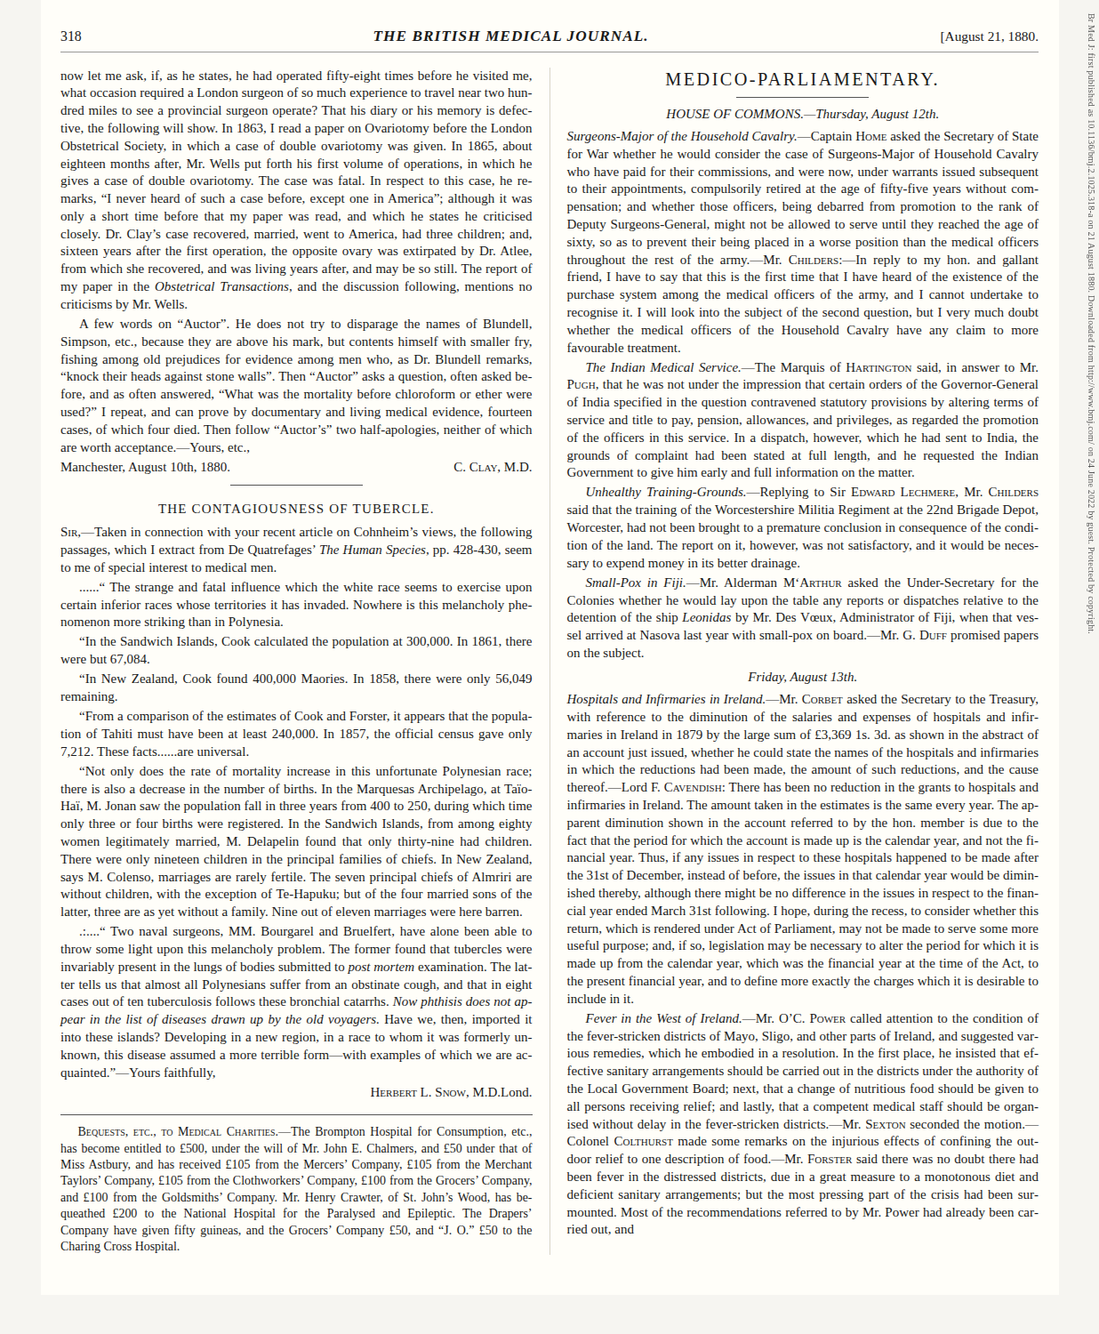Br Med J: first published as 10.1136/bmj.2.1025.318-a on 21 August 1880. Downloaded from http://www.bmj.com/ on 24 June 2022 by guest. Protected by copyright.
318
THE BRITISH MEDICAL JOURNAL.
[August 21, 1880.
now let me ask, if, as he states, he had operated fifty-eight times before he visited me, what occasion required a London surgeon of so much experience to travel near two hundred miles to see a provincial surgeon operate? That his diary or his memory is defective, the following will show. In 1863, I read a paper on Ovariotomy before the London Obstetrical Society, in which a case of double ovariotomy was given. In 1865, about eighteen months after, Mr. Wells put forth his first volume of operations, in which he gives a case of double ovariotomy. The case was fatal. In respect to this case, he remarks, “I never heard of such a case before, except one in America”; although it was only a short time before that my paper was read, and which he states he criticised closely. Dr. Clay’s case recovered, married, went to America, had three children; and, sixteen years after the first operation, the opposite ovary was extirpated by Dr. Atlee, from which she recovered, and was living years after, and may be so still. The report of my paper in the Obstetrical Transactions, and the discussion following, mentions no criticisms by Mr. Wells.
A few words on “Auctor”. He does not try to disparage the names of Blundell, Simpson, etc., because they are above his mark, but contents himself with smaller fry, fishing among old prejudices for evidence among men who, as Dr. Blundell remarks, “knock their heads against stone walls”. Then “Auctor” asks a question, often asked before, and as often answered, “What was the mortality before chloroform or ether were used?” I repeat, and can prove by documentary and living medical evidence, fourteen cases, of which four died. Then follow “Auctor’s” two half-apologies, neither of which are worth acceptance.—Yours, etc.,
Manchester, August 10th, 1880. C. Clay, M.D.
The Contagiousness of Tubercle.
Sir,—Taken in connection with your recent article on Cohnheim’s views, the following passages, which I extract from De Quatrefages’ The Human Species, pp. 428-430, seem to me of special interest to medical men.
......“ The strange and fatal influence which the white race seems to exercise upon certain inferior races whose territories it has invaded. Nowhere is this melancholy phenomenon more striking than in Polynesia.
“In the Sandwich Islands, Cook calculated the population at 300,000. In 1861, there were but 67,084.
“In New Zealand, Cook found 400,000 Maories. In 1858, there were only 56,049 remaining.
“From a comparison of the estimates of Cook and Forster, it appears that the population of Tahiti must have been at least 240,000. In 1857, the official census gave only 7,212. These facts......are universal.
“Not only does the rate of mortality increase in this unfortunate Polynesian race; there is also a decrease in the number of births. In the Marquesas Archipelago, at Taïo-Haï, M. Jonan saw the population fall in three years from 400 to 250, during which time only three or four births were registered. In the Sandwich Islands, from among eighty women legitimately married, M. Delapelin found that only thirty-nine had children. There were only nineteen children in the principal families of chiefs. In New Zealand, says M. Colenso, marriages are rarely fertile. The seven principal chiefs of Almriri are without children, with the exception of Te-Hapuku; but of the four married sons of the latter, three are as yet without a family. Nine out of eleven marriages were here barren.
.:....“ Two naval surgeons, MM. Bourgarel and Bruelfert, have alone been able to throw some light upon this melancholy problem. The former found that tubercles were invariably present in the lungs of bodies submitted to post mortem examination. The latter tells us that almost all Polynesians suffer from an obstinate cough, and that in eight cases out of ten tuberculosis follows these bronchial catarrhs. Now phthisis does not appear in the list of diseases drawn up by the old voyagers. Have we, then, imported it into these islands? Developing in a new region, in a race to whom it was formerly unknown, this disease assumed a more terrible form—with examples of which we are acquainted.”—Yours faithfully,
Herbert L. Snow, M.D.Lond.
Bequests, etc., to Medical Charities.—The Brompton Hospital for Consumption, etc., has become entitled to £500, under the will of Mr. John E. Chalmers, and £50 under that of Miss Astbury, and has received £105 from the Mercers’ Company, £105 from the Merchant Taylors’ Company, £105 from the Clothworkers’ Company, £100 from the Grocers’ Company, and £100 from the Goldsmiths’ Company. Mr. Henry Crawter, of St. John’s Wood, has bequeathed £200 to the National Hospital for the Paralysed and Epileptic. The Drapers’ Company have given fifty guineas, and the Grocers’ Company £50, and “J. O.” £50 to the Charing Cross Hospital.
Medico-Parliamentary.
HOUSE OF COMMONS.—Thursday, August 12th.
Surgeons-Major of the Household Cavalry.—Captain Home asked the Secretary of State for War whether he would consider the case of Surgeons-Major of Household Cavalry who have paid for their commissions, and were now, under warrants issued subsequent to their appointments, compulsorily retired at the age of fifty-five years without compensation; and whether those officers, being debarred from promotion to the rank of Deputy Surgeons-General, might not be allowed to serve until they reached the age of sixty, so as to prevent their being placed in a worse position than the medical officers throughout the rest of the army.—Mr. Childers:—In reply to my hon. and gallant friend, I have to say that this is the first time that I have heard of the existence of the purchase system among the medical officers of the army, and I cannot undertake to recognise it. I will look into the subject of the second question, but I very much doubt whether the medical officers of the Household Cavalry have any claim to more favourable treatment.
The Indian Medical Service.—The Marquis of Hartington said, in answer to Mr. Pugh, that he was not under the impression that certain orders of the Governor-General of India specified in the question contravened statutory provisions by altering terms of service and title to pay, pension, allowances, and privileges, as regarded the promotion of the officers in this service. In a dispatch, however, which he had sent to India, the grounds of complaint had been stated at full length, and he requested the Indian Government to give him early and full information on the matter.
Unhealthy Training-Grounds.—Replying to Sir Edward Lechmere, Mr. Childers said that the training of the Worcestershire Militia Regiment at the 22nd Brigade Depot, Worcester, had not been brought to a premature conclusion in consequence of the condition of the land. The report on it, however, was not satisfactory, and it would be necessary to expend money in its better drainage.
Small-Pox in Fiji.—Mr. Alderman M‘Arthur asked the Under-Secretary for the Colonies whether he would lay upon the table any reports or dispatches relative to the detention of the ship Leonidas by Mr. Des Vœux, Administrator of Fiji, when that vessel arrived at Nasova last year with small-pox on board.—Mr. G. Duff promised papers on the subject.
Friday, August 13th.
Hospitals and Infirmaries in Ireland.—Mr. Corbet asked the Secretary to the Treasury, with reference to the diminution of the salaries and expenses of hospitals and infirmaries in Ireland in 1879 by the large sum of £3,369 1s. 3d. as shown in the abstract of an account just issued, whether he could state the names of the hospitals and infirmaries in which the reductions had been made, the amount of such reductions, and the cause thereof.—Lord F. Cavendish: There has been no reduction in the grants to hospitals and infirmaries in Ireland. The amount taken in the estimates is the same every year. The apparent diminution shown in the account referred to by the hon. member is due to the fact that the period for which the account is made up is the calendar year, and not the financial year. Thus, if any issues in respect to these hospitals happened to be made after the 31st of December, instead of before, the issues in that calendar year would be diminished thereby, although there might be no difference in the issues in respect to the financial year ended March 31st following. I hope, during the recess, to consider whether this return, which is rendered under Act of Parliament, may not be made to serve some more useful purpose; and, if so, legislation may be necessary to alter the period for which it is made up from the calendar year, which was the financial year at the time of the Act, to the present financial year, and to define more exactly the charges which it is desirable to include in it.
Fever in the West of Ireland.—Mr. O’C. Power called attention to the condition of the fever-stricken districts of Mayo, Sligo, and other parts of Ireland, and suggested various remedies, which he embodied in a resolution. In the first place, he insisted that effective sanitary arrangements should be carried out in the districts under the authority of the Local Government Board; next, that a change of nutritious food should be given to all persons receiving relief; and lastly, that a competent medical staff should be organised without delay in the fever-stricken districts.—Mr. Sexton seconded the motion.—Colonel Colthurst made some remarks on the injurious effects of confining the out-door relief to one description of food.—Mr. Forster said there was no doubt there had been fever in the distressed districts, due in a great measure to a monotonous diet and deficient sanitary arrangements; but the most pressing part of the crisis had been surmounted. Most of the recommendations referred to by Mr. Power had already been carried out, and